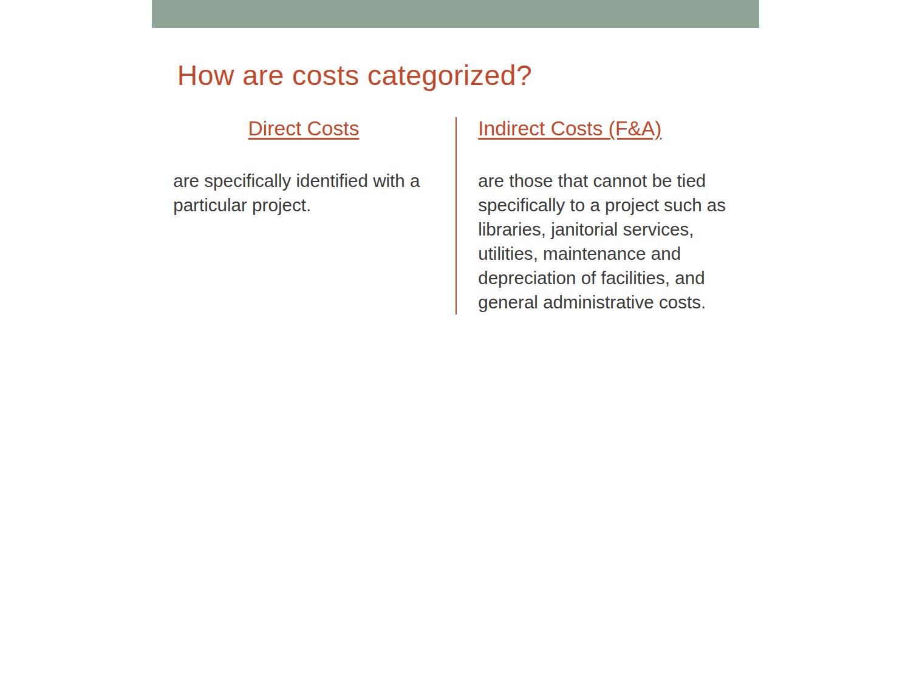How are costs categorized?
Direct Costs
are specifically identified with a particular project.
Indirect Costs (F&A)
are those that cannot be tied specifically to a project such as libraries, janitorial services, utilities, maintenance and depreciation of facilities, and general administrative costs.